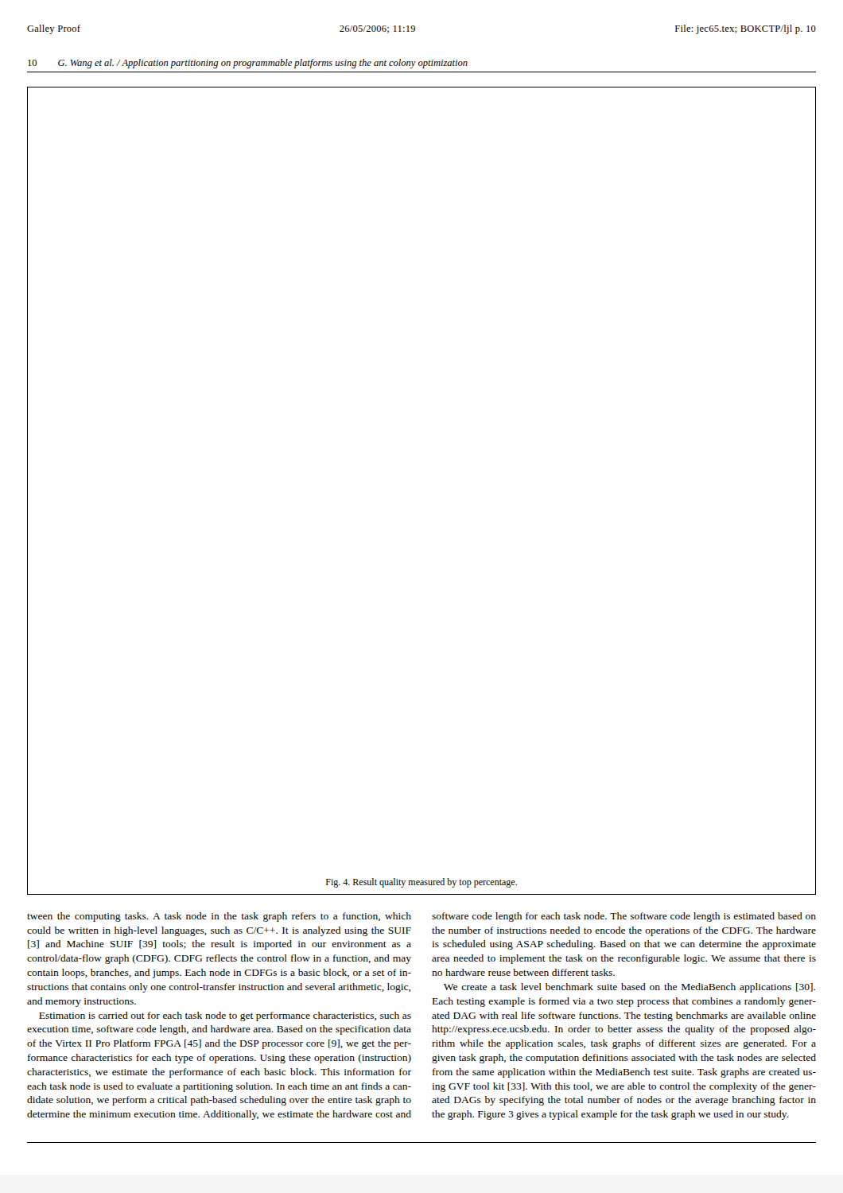Galley Proof 26/05/2006; 11:19 File: jec65.tex; BOKCTP/ljl p. 10
10 G. Wang et al. / Application partitioning on programmable platforms using the ant colony optimization
Fig. 4. Result quality measured by top percentage.
tween the computing tasks. A task node in the task graph refers to a function, which could be written in high-level languages, such as C/C++. It is analyzed using the SUIF [3] and Machine SUIF [39] tools; the result is imported in our environment as a control/data-flow graph (CDFG). CDFG reflects the control flow in a function, and may contain loops, branches, and jumps. Each node in CDFGs is a basic block, or a set of instructions that contains only one control-transfer instruction and several arithmetic, logic, and memory instructions.
Estimation is carried out for each task node to get performance characteristics, such as execution time, software code length, and hardware area. Based on the specification data of the Virtex II Pro Platform FPGA [45] and the DSP processor core [9], we get the performance characteristics for each type of operations. Using these operation (instruction) characteristics, we estimate the performance of each basic block. This information for each task node is used to evaluate a partitioning solution. In each time an ant finds a candidate solution, we perform a critical path-based scheduling over the entire task graph to determine the minimum execution time. Additionally, we estimate the hardware cost and software code length for each task node. The software code length is estimated based on the number of instructions needed to encode the operations of the CDFG. The hardware is scheduled using ASAP scheduling. Based on that we can determine the approximate area needed to implement the task on the reconfigurable logic. We assume that there is no hardware reuse between different tasks.
We create a task level benchmark suite based on the MediaBench applications [30]. Each testing example is formed via a two step process that combines a randomly generated DAG with real life software functions. The testing benchmarks are available online http://express.ece.ucsb.edu. In order to better assess the quality of the proposed algorithm while the application scales, task graphs of different sizes are generated. For a given task graph, the computation definitions associated with the task nodes are selected from the same application within the MediaBench test suite. Task graphs are created using GVF tool kit [33]. With this tool, we are able to control the complexity of the generated DAGs by specifying the total number of nodes or the average branching factor in the graph. Figure 3 gives a typical example for the task graph we used in our study.